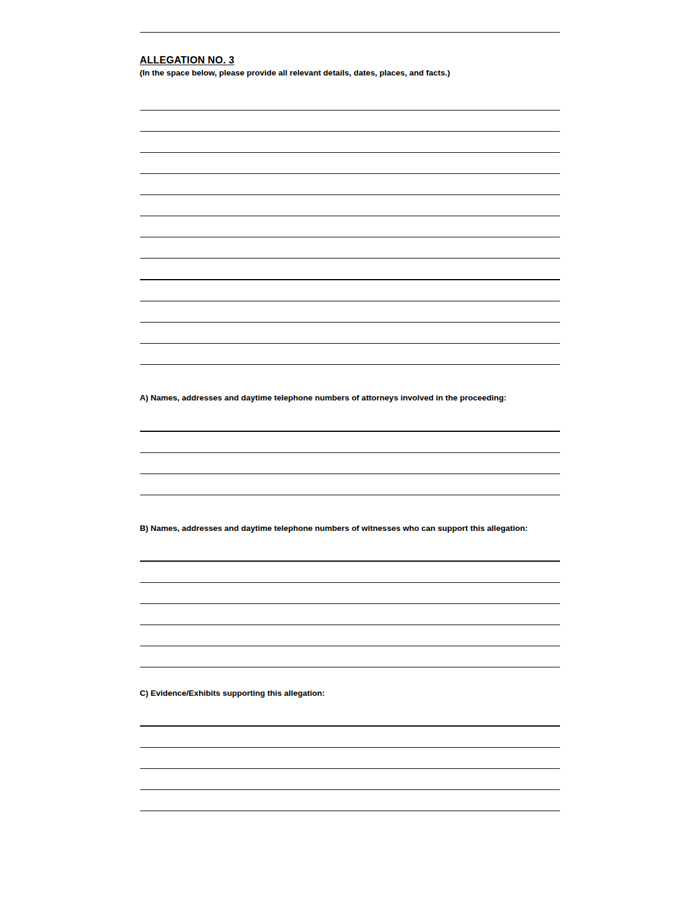ALLEGATION NO. 3
(In the space below, please provide all relevant details, dates, places, and facts.)
A) Names, addresses and daytime telephone numbers of attorneys involved in the proceeding:
B) Names, addresses and daytime telephone numbers of witnesses who can support this allegation:
C) Evidence/Exhibits supporting this allegation: